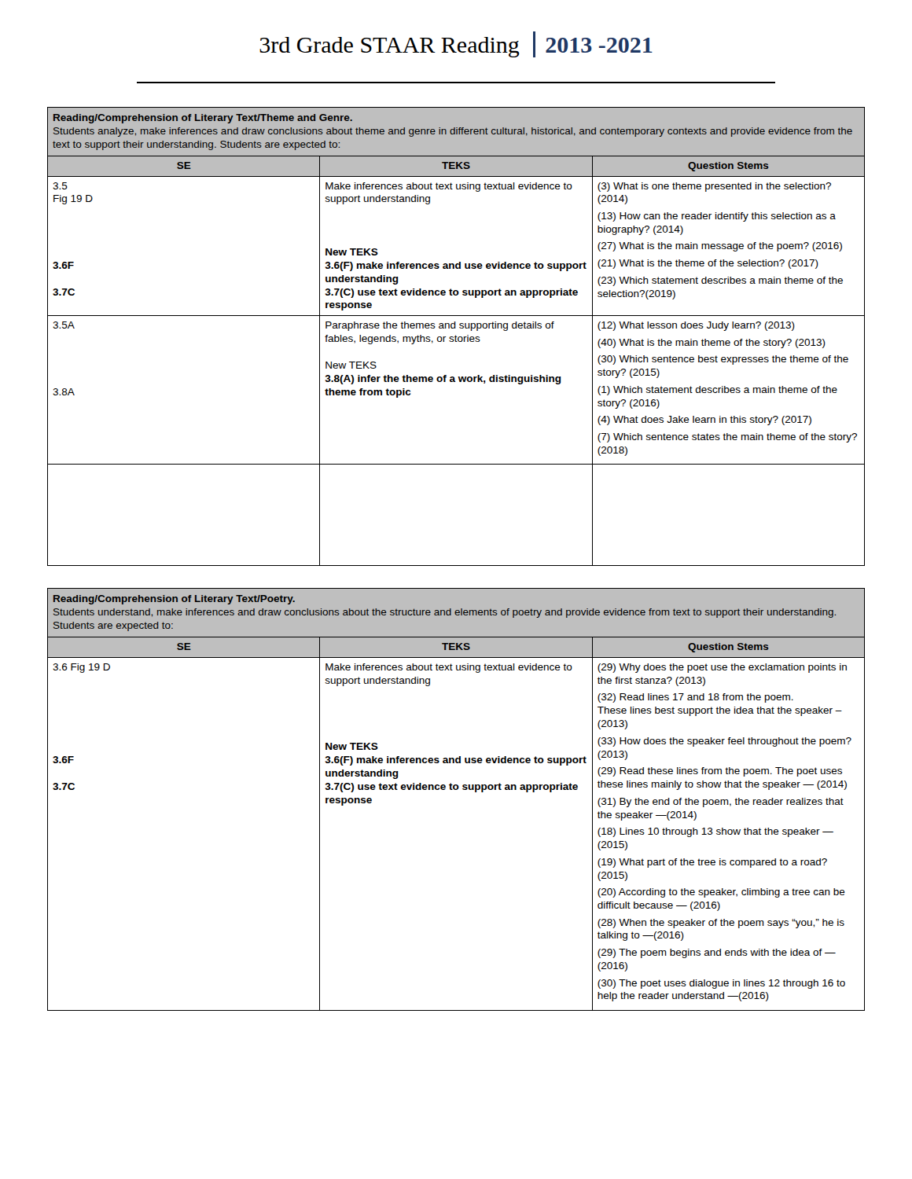3rd Grade STAAR Reading 2013 -2021
| Reading/Comprehension of Literary Text/Theme and Genre. Students analyze, make inferences and draw conclusions about theme and genre in different cultural, historical, and contemporary contexts and provide evidence from the text to support their understanding. Students are expected to: |
| SE | TEKS | Question Stems |
| 3.5 Fig 19 D 3.6F 3.7C | Make inferences about text using textual evidence to support understanding New TEKS 3.6(F) make inferences and use evidence to support understanding 3.7(C) use text evidence to support an appropriate response | (3) What is one theme presented in the selection? (2014) (13) How can the reader identify this selection as a biography? (2014) (27) What is the main message of the poem? (2016) (21) What is the theme of the selection? (2017) (23) Which statement describes a main theme of the selection?(2019) |
| 3.5A 3.8A | Paraphrase the themes and supporting details of fables, legends, myths, or stories New TEKS 3.8(A) infer the theme of a work, distinguishing theme from topic | (12) What lesson does Judy learn? (2013) (40) What is the main theme of the story? (2013) (30) Which sentence best expresses the theme of the story? (2015) (1) Which statement describes a main theme of the story? (2016) (4) What does Jake learn in this story? (2017) (7) Which sentence states the main theme of the story? (2018) |
| Reading/Comprehension of Literary Text/Poetry. Students understand, make inferences and draw conclusions about the structure and elements of poetry and provide evidence from text to support their understanding. Students are expected to: |
| SE | TEKS | Question Stems |
| 3.6 Fig 19 D 3.6F 3.7C | Make inferences about text using textual evidence to support understanding New TEKS 3.6(F) make inferences and use evidence to support understanding 3.7(C) use text evidence to support an appropriate response | (29) Why does the poet use the exclamation points in the first stanza? (2013) (32) Read lines 17 and 18 from the poem. These lines best support the idea that the speaker – (2013) (33) How does the speaker feel throughout the poem? (2013) (29) Read these lines from the poem. The poet uses these lines mainly to show that the speaker — (2014) (31) By the end of the poem, the reader realizes that the speaker —(2014) (18) Lines 10 through 13 show that the speaker — (2015) (19) What part of the tree is compared to a road? (2015) (20) According to the speaker, climbing a tree can be difficult because — (2016) (28) When the speaker of the poem says “you,” he is talking to —(2016) (29) The poem begins and ends with the idea of — (2016) (30) The poet uses dialogue in lines 12 through 16 to help the reader understand —(2016) |